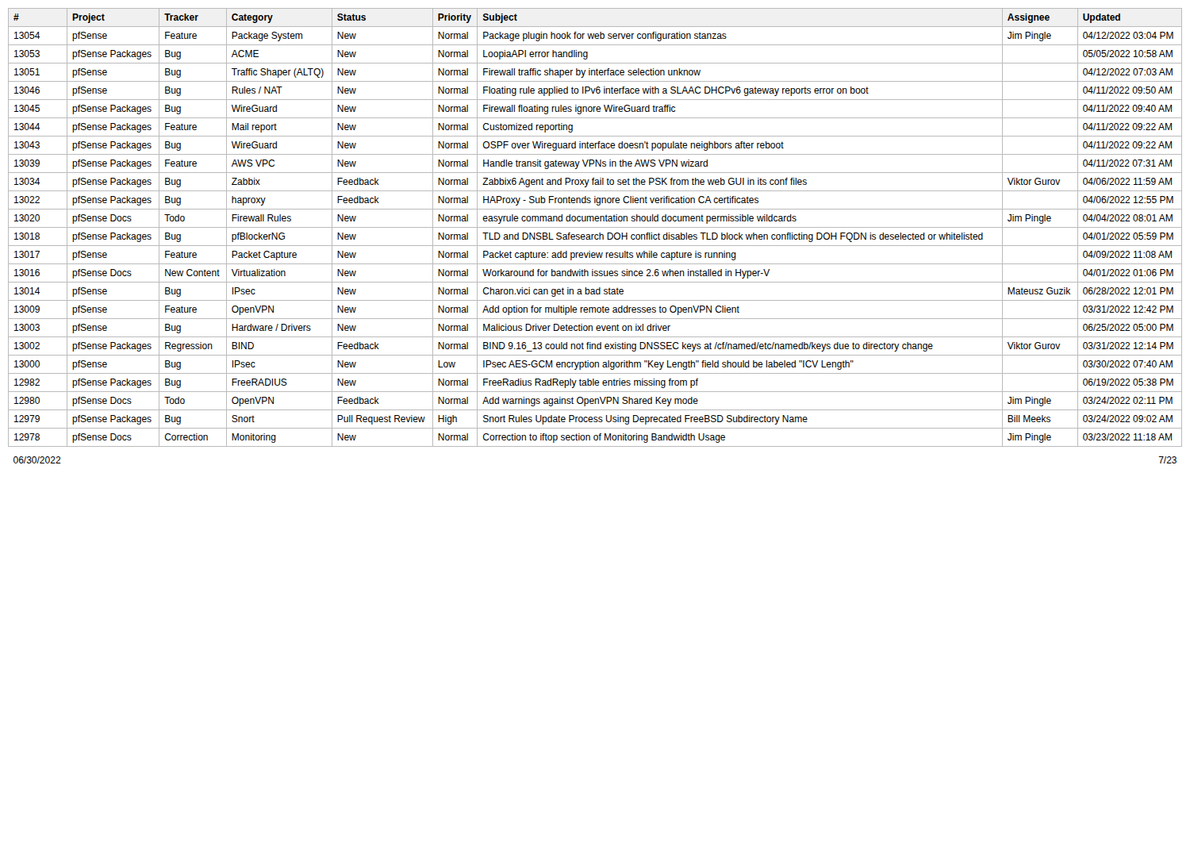| # | Project | Tracker | Category | Status | Priority | Subject | Assignee | Updated |
| --- | --- | --- | --- | --- | --- | --- | --- | --- |
| 13054 | pfSense | Feature | Package System | New | Normal | Package plugin hook for web server configuration stanzas | Jim Pingle | 04/12/2022 03:04 PM |
| 13053 | pfSense Packages | Bug | ACME | New | Normal | LoopiaAPI error handling | | 05/05/2022 10:58 AM |
| 13051 | pfSense | Bug | Traffic Shaper (ALTQ) | New | Normal | Firewall traffic shaper by interface selection unknow | | 04/12/2022 07:03 AM |
| 13046 | pfSense | Bug | Rules / NAT | New | Normal | Floating rule applied to IPv6 interface with a SLAAC DHCPv6 gateway reports error on boot | | 04/11/2022 09:50 AM |
| 13045 | pfSense Packages | Bug | WireGuard | New | Normal | Firewall floating rules ignore WireGuard traffic | | 04/11/2022 09:40 AM |
| 13044 | pfSense Packages | Feature | Mail report | New | Normal | Customized reporting | | 04/11/2022 09:22 AM |
| 13043 | pfSense Packages | Bug | WireGuard | New | Normal | OSPF over Wireguard interface doesn't populate neighbors after reboot | | 04/11/2022 09:22 AM |
| 13039 | pfSense Packages | Feature | AWS VPC | New | Normal | Handle transit gateway VPNs in the AWS VPN wizard | | 04/11/2022 07:31 AM |
| 13034 | pfSense Packages | Bug | Zabbix | Feedback | Normal | Zabbix6 Agent and Proxy fail to set the PSK from the web GUI in its conf files | Viktor Gurov | 04/06/2022 11:59 AM |
| 13022 | pfSense Packages | Bug | haproxy | Feedback | Normal | HAProxy - Sub Frontends ignore Client verification CA certificates | | 04/06/2022 12:55 PM |
| 13020 | pfSense Docs | Todo | Firewall Rules | New | Normal | easyrule command documentation should document permissible wildcards | Jim Pingle | 04/04/2022 08:01 AM |
| 13018 | pfSense Packages | Bug | pfBlockerNG | New | Normal | TLD and DNSBL Safesearch DOH conflict disables TLD block when conflicting DOH FQDN is deselected or whitelisted | | 04/01/2022 05:59 PM |
| 13017 | pfSense | Feature | Packet Capture | New | Normal | Packet capture: add preview results while capture is running | | 04/09/2022 11:08 AM |
| 13016 | pfSense Docs | New Content | Virtualization | New | Normal | Workaround for bandwith issues since 2.6 when installed in Hyper-V | | 04/01/2022 01:06 PM |
| 13014 | pfSense | Bug | IPsec | New | Normal | Charon.vici can get in a bad state | Mateusz Guzik | 06/28/2022 12:01 PM |
| 13009 | pfSense | Feature | OpenVPN | New | Normal | Add option for multiple remote addresses to OpenVPN Client | | 03/31/2022 12:42 PM |
| 13003 | pfSense | Bug | Hardware / Drivers | New | Normal | Malicious Driver Detection event on ixl driver | | 06/25/2022 05:00 PM |
| 13002 | pfSense Packages | Regression | BIND | Feedback | Normal | BIND 9.16_13 could not find existing DNSSEC keys at /cf/named/etc/namedb/keys due to directory change | Viktor Gurov | 03/31/2022 12:14 PM |
| 13000 | pfSense | Bug | IPsec | New | Low | IPsec AES-GCM encryption algorithm "Key Length" field should be labeled "ICV Length" | | 03/30/2022 07:40 AM |
| 12982 | pfSense Packages | Bug | FreeRADIUS | New | Normal | FreeRadius RadReply table entries missing from pf | | 06/19/2022 05:38 PM |
| 12980 | pfSense Docs | Todo | OpenVPN | Feedback | Normal | Add warnings against OpenVPN Shared Key mode | Jim Pingle | 03/24/2022 02:11 PM |
| 12979 | pfSense Packages | Bug | Snort | Pull Request Review | High | Snort Rules Update Process Using Deprecated FreeBSD Subdirectory Name | Bill Meeks | 03/24/2022 09:02 AM |
| 12978 | pfSense Docs | Correction | Monitoring | New | Normal | Correction to iftop section of Monitoring Bandwidth Usage | Jim Pingle | 03/23/2022 11:18 AM |
| 06/30/2022 | | 7/23 |